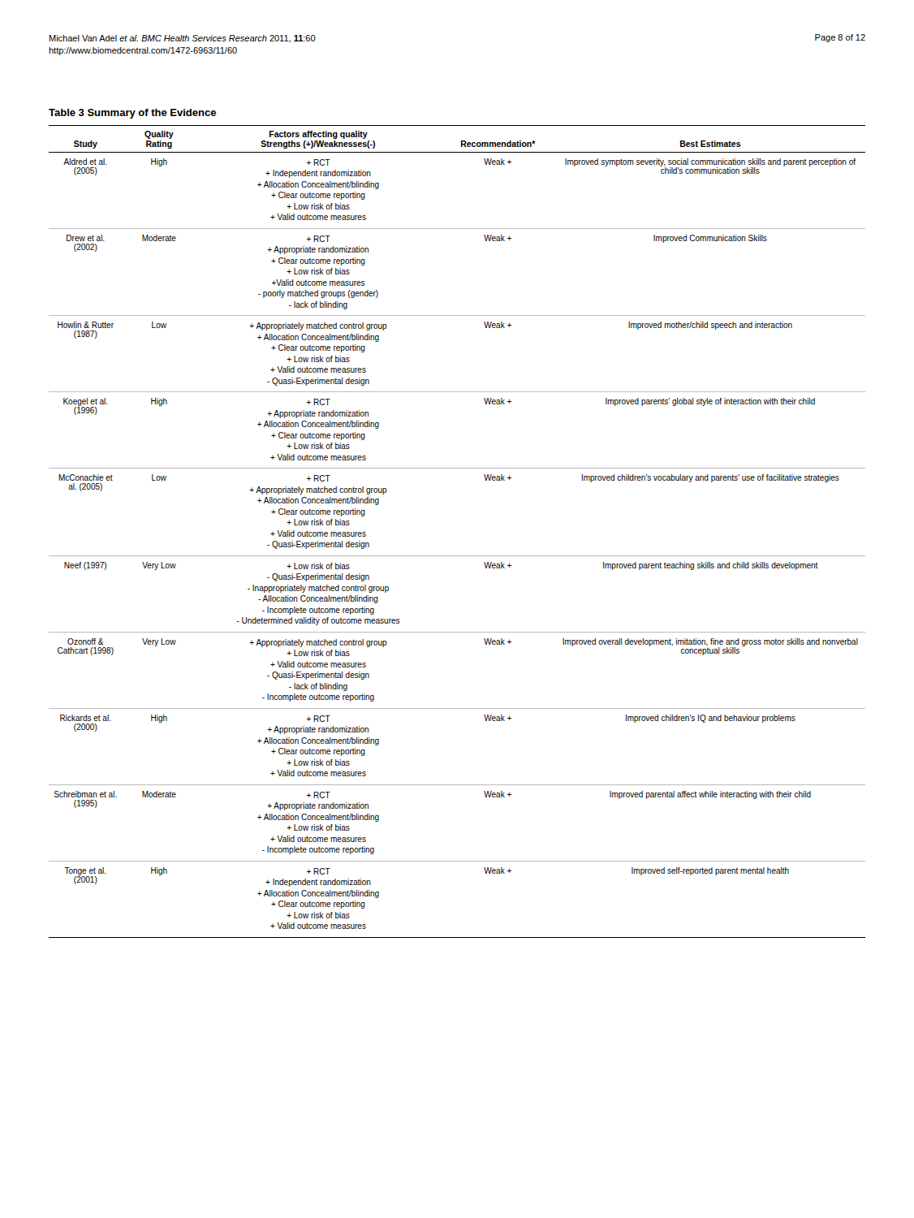Michael Van Adel et al. BMC Health Services Research 2011, 11:60
http://www.biomedcentral.com/1472-6963/11/60
Page 8 of 12
Table 3 Summary of the Evidence
| Study | Quality Rating | Factors affecting quality Strengths (+)/Weaknesses(-) | Recommendation* | Best Estimates |
| --- | --- | --- | --- | --- |
| Aldred et al. (2005) | High | + RCT + Independent randomization + Allocation Concealment/blinding + Clear outcome reporting + Low risk of bias + Valid outcome measures | Weak + | Improved symptom severity, social communication skills and parent perception of child's communication skills |
| Drew et al. (2002) | Moderate | + RCT + Appropriate randomization + Clear outcome reporting + Low risk of bias +Valid outcome measures - poorly matched groups (gender) - lack of blinding | Weak + | Improved Communication Skills |
| Howlin & Rutter (1987) | Low | + Appropriately matched control group + Allocation Concealment/blinding + Clear outcome reporting + Low risk of bias + Valid outcome measures - Quasi-Experimental design | Weak + | Improved mother/child speech and interaction |
| Koegel et al. (1996) | High | + RCT + Appropriate randomization + Allocation Concealment/blinding + Clear outcome reporting + Low risk of bias + Valid outcome measures | Weak + | Improved parents' global style of interaction with their child |
| McConachie et al. (2005) | Low | + RCT + Appropriately matched control group + Allocation Concealment/blinding + Clear outcome reporting + Low risk of bias + Valid outcome measures - Quasi-Experimental design | Weak + | Improved children's vocabulary and parents' use of facilitative strategies |
| Neef (1997) | Very Low | + Low risk of bias - Quasi-Experimental design - Inappropriately matched control group - Allocation Concealment/blinding - Incomplete outcome reporting - Undetermined validity of outcome measures | Weak + | Improved parent teaching skills and child skills development |
| Ozonoff & Cathcart (1998) | Very Low | + Appropriately matched control group + Low risk of bias + Valid outcome measures - Quasi-Experimental design - lack of blinding - Incomplete outcome reporting | Weak + | Improved overall development, imitation, fine and gross motor skills and nonverbal conceptual skills |
| Rickards et al. (2000) | High | + RCT + Appropriate randomization + Allocation Concealment/blinding + Clear outcome reporting + Low risk of bias + Valid outcome measures | Weak + | Improved children's IQ and behaviour problems |
| Schreibman et al. (1995) | Moderate | + RCT + Appropriate randomization + Allocation Concealment/blinding + Low risk of bias + Valid outcome measures - Incomplete outcome reporting | Weak + | Improved parental affect while interacting with their child |
| Tonge et al. (2001) | High | + RCT + Independent randomization + Allocation Concealment/blinding + Clear outcome reporting + Low risk of bias + Valid outcome measures | Weak + | Improved self-reported parent mental health |